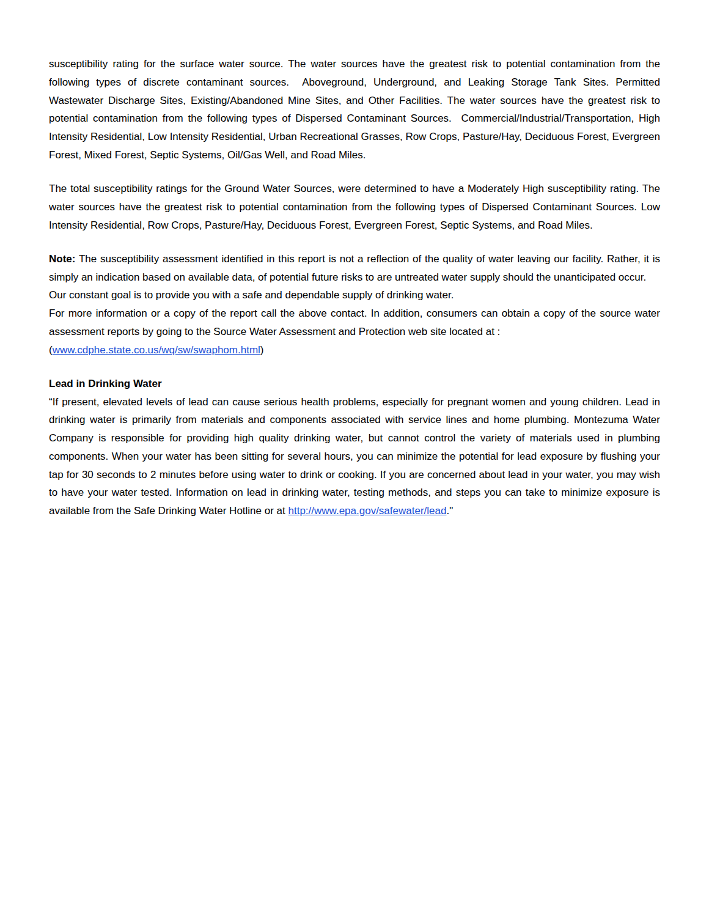susceptibility rating for the surface water source. The water sources have the greatest risk to potential contamination from the following types of discrete contaminant sources. Aboveground, Underground, and Leaking Storage Tank Sites. Permitted Wastewater Discharge Sites, Existing/Abandoned Mine Sites, and Other Facilities. The water sources have the greatest risk to potential contamination from the following types of Dispersed Contaminant Sources. Commercial/Industrial/Transportation, High Intensity Residential, Low Intensity Residential, Urban Recreational Grasses, Row Crops, Pasture/Hay, Deciduous Forest, Evergreen Forest, Mixed Forest, Septic Systems, Oil/Gas Well, and Road Miles.
The total susceptibility ratings for the Ground Water Sources, were determined to have a Moderately High susceptibility rating. The water sources have the greatest risk to potential contamination from the following types of Dispersed Contaminant Sources. Low Intensity Residential, Row Crops, Pasture/Hay, Deciduous Forest, Evergreen Forest, Septic Systems, and Road Miles.
Note: The susceptibility assessment identified in this report is not a reflection of the quality of water leaving our facility. Rather, it is simply an indication based on available data, of potential future risks to are untreated water supply should the unanticipated occur.
Our constant goal is to provide you with a safe and dependable supply of drinking water.
For more information or a copy of the report call the above contact. In addition, consumers can obtain a copy of the source water assessment reports by going to the Source Water Assessment and Protection web site located at :
(www.cdphe.state.co.us/wq/sw/swaphom.html)
Lead in Drinking Water
“If present, elevated levels of lead can cause serious health problems, especially for pregnant women and young children. Lead in drinking water is primarily from materials and components associated with service lines and home plumbing. Montezuma Water Company is responsible for providing high quality drinking water, but cannot control the variety of materials used in plumbing components. When your water has been sitting for several hours, you can minimize the potential for lead exposure by flushing your tap for 30 seconds to 2 minutes before using water to drink or cooking. If you are concerned about lead in your water, you may wish to have your water tested. Information on lead in drinking water, testing methods, and steps you can take to minimize exposure is available from the Safe Drinking Water Hotline or at http://www.epa.gov/safewater/lead."